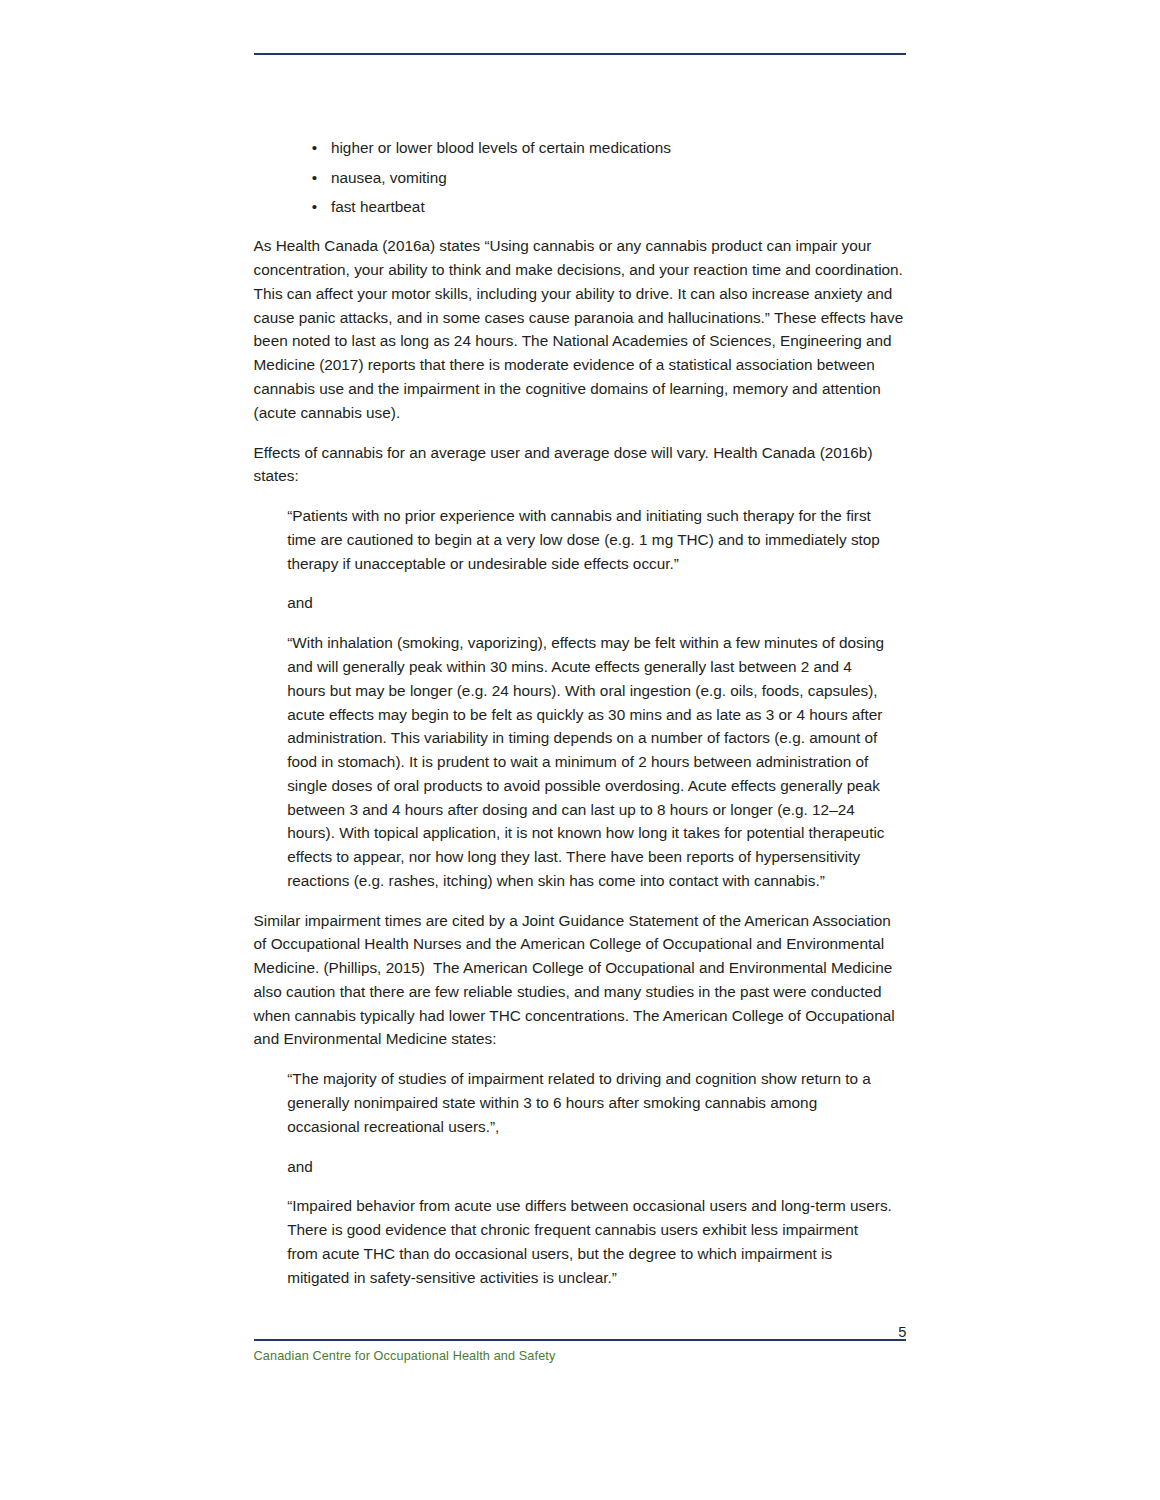higher or lower blood levels of certain medications
nausea, vomiting
fast heartbeat
As Health Canada (2016a) states “Using cannabis or any cannabis product can impair your concentration, your ability to think and make decisions, and your reaction time and coordination. This can affect your motor skills, including your ability to drive. It can also increase anxiety and cause panic attacks, and in some cases cause paranoia and hallucinations.” These effects have been noted to last as long as 24 hours. The National Academies of Sciences, Engineering and Medicine (2017) reports that there is moderate evidence of a statistical association between cannabis use and the impairment in the cognitive domains of learning, memory and attention (acute cannabis use).
Effects of cannabis for an average user and average dose will vary. Health Canada (2016b) states:
“Patients with no prior experience with cannabis and initiating such therapy for the first time are cautioned to begin at a very low dose (e.g. 1 mg THC) and to immediately stop therapy if unacceptable or undesirable side effects occur.”
and
“With inhalation (smoking, vaporizing), effects may be felt within a few minutes of dosing and will generally peak within 30 mins. Acute effects generally last between 2 and 4 hours but may be longer (e.g. 24 hours). With oral ingestion (e.g. oils, foods, capsules), acute effects may begin to be felt as quickly as 30 mins and as late as 3 or 4 hours after administration. This variability in timing depends on a number of factors (e.g. amount of food in stomach). It is prudent to wait a minimum of 2 hours between administration of single doses of oral products to avoid possible overdosing. Acute effects generally peak between 3 and 4 hours after dosing and can last up to 8 hours or longer (e.g. 12–24 hours). With topical application, it is not known how long it takes for potential therapeutic effects to appear, nor how long they last. There have been reports of hypersensitivity reactions (e.g. rashes, itching) when skin has come into contact with cannabis.”
Similar impairment times are cited by a Joint Guidance Statement of the American Association of Occupational Health Nurses and the American College of Occupational and Environmental Medicine. (Phillips, 2015) The American College of Occupational and Environmental Medicine also caution that there are few reliable studies, and many studies in the past were conducted when cannabis typically had lower THC concentrations. The American College of Occupational and Environmental Medicine states:
“The majority of studies of impairment related to driving and cognition show return to a generally nonimpaired state within 3 to 6 hours after smoking cannabis among occasional recreational users.”,
and
“Impaired behavior from acute use differs between occasional users and long-term users. There is good evidence that chronic frequent cannabis users exhibit less impairment from acute THC than do occasional users, but the degree to which impairment is mitigated in safety-sensitive activities is unclear.”
5
Canadian Centre for Occupational Health and Safety